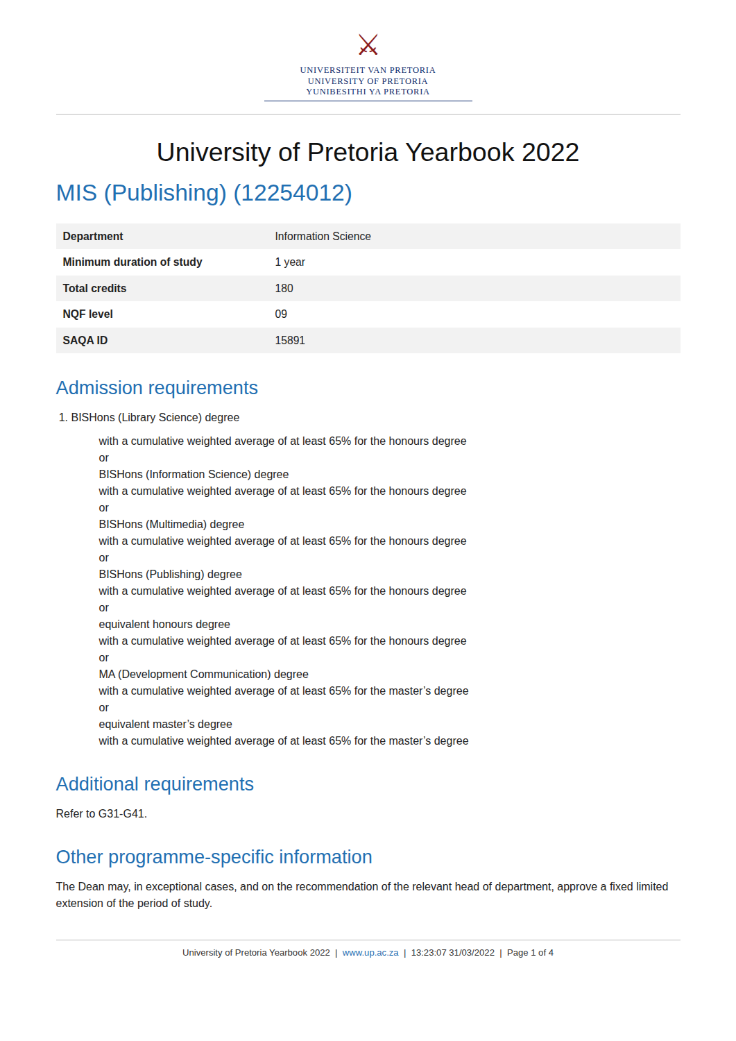⚔ Universiteit van Pretoria University of Pretoria Yunibesithi ya Pretoria
University of Pretoria Yearbook 2022
MIS (Publishing) (12254012)
| Department | Information Science |
| Minimum duration of study | 1 year |
| Total credits | 180 |
| NQF level | 09 |
| SAQA ID | 15891 |
Admission requirements
BISHons (Library Science) degree
with a cumulative weighted average of at least 65% for the honours degree
or
BISHons (Information Science) degree
with a cumulative weighted average of at least 65% for the honours degree
or
BISHons (Multimedia) degree
with a cumulative weighted average of at least 65% for the honours degree
or
BISHons (Publishing) degree
with a cumulative weighted average of at least 65% for the honours degree
or
equivalent honours degree
with a cumulative weighted average of at least 65% for the honours degree
or
MA (Development Communication) degree
with a cumulative weighted average of at least 65% for the master’s degree
or
equivalent master’s degree
with a cumulative weighted average of at least 65% for the master’s degree
Additional requirements
Refer to G31-G41.
Other programme-specific information
The Dean may, in exceptional cases, and on the recommendation of the relevant head of department, approve a fixed limited extension of the period of study.
University of Pretoria Yearbook 2022 | www.up.ac.za | 13:23:07 31/03/2022 | Page 1 of 4